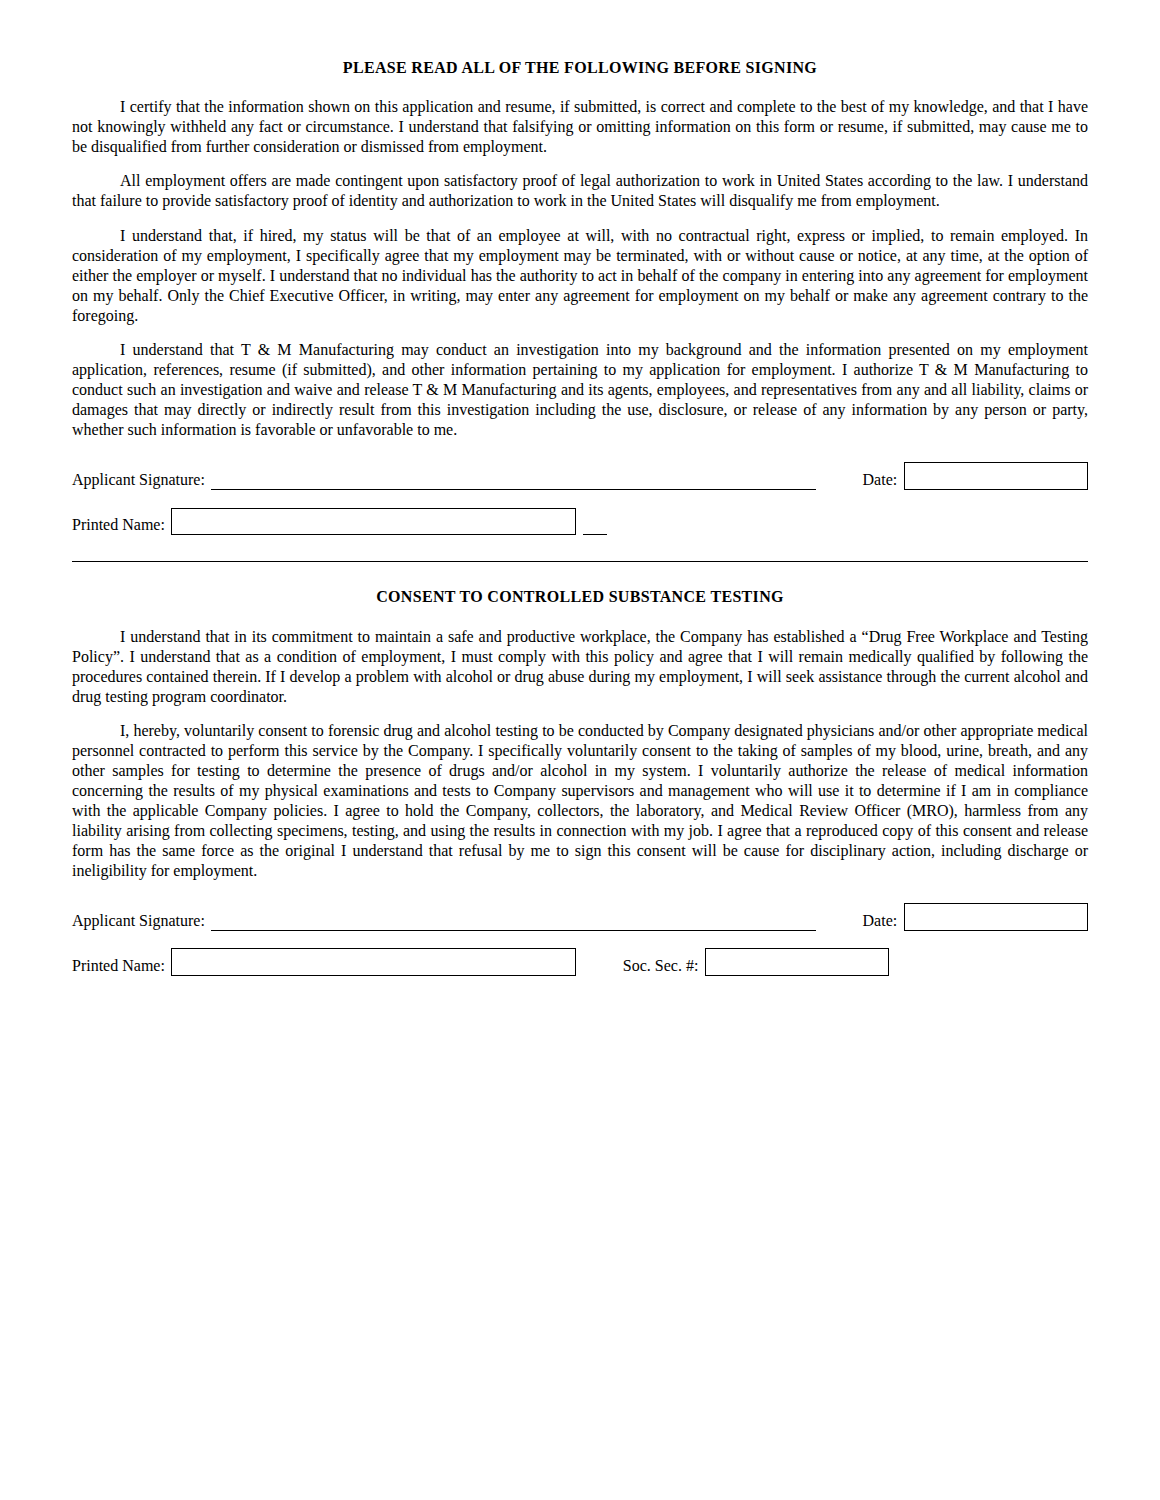PLEASE READ ALL OF THE FOLLOWING BEFORE SIGNING
I certify that the information shown on this application and resume, if submitted, is correct and complete to the best of my knowledge, and that I have not knowingly withheld any fact or circumstance. I understand that falsifying or omitting information on this form or resume, if submitted, may cause me to be disqualified from further consideration or dismissed from employment.
All employment offers are made contingent upon satisfactory proof of legal authorization to work in United States according to the law. I understand that failure to provide satisfactory proof of identity and authorization to work in the United States will disqualify me from employment.
I understand that, if hired, my status will be that of an employee at will, with no contractual right, express or implied, to remain employed. In consideration of my employment, I specifically agree that my employment may be terminated, with or without cause or notice, at any time, at the option of either the employer or myself. I understand that no individual has the authority to act in behalf of the company in entering into any agreement for employment on my behalf. Only the Chief Executive Officer, in writing, may enter any agreement for employment on my behalf or make any agreement contrary to the foregoing.
I understand that T & M Manufacturing may conduct an investigation into my background and the information presented on my employment application, references, resume (if submitted), and other information pertaining to my application for employment. I authorize T & M Manufacturing to conduct such an investigation and waive and release T & M Manufacturing and its agents, employees, and representatives from any and all liability, claims or damages that may directly or indirectly result from this investigation including the use, disclosure, or release of any information by any person or party, whether such information is favorable or unfavorable to me.
Applicant Signature: Date:
Printed Name:
CONSENT TO CONTROLLED SUBSTANCE TESTING
I understand that in its commitment to maintain a safe and productive workplace, the Company has established a “Drug Free Workplace and Testing Policy”. I understand that as a condition of employment, I must comply with this policy and agree that I will remain medically qualified by following the procedures contained therein. If I develop a problem with alcohol or drug abuse during my employment, I will seek assistance through the current alcohol and drug testing program coordinator.
I, hereby, voluntarily consent to forensic drug and alcohol testing to be conducted by Company designated physicians and/or other appropriate medical personnel contracted to perform this service by the Company. I specifically voluntarily consent to the taking of samples of my blood, urine, breath, and any other samples for testing to determine the presence of drugs and/or alcohol in my system. I voluntarily authorize the release of medical information concerning the results of my physical examinations and tests to Company supervisors and management who will use it to determine if I am in compliance with the applicable Company policies. I agree to hold the Company, collectors, the laboratory, and Medical Review Officer (MRO), harmless from any liability arising from collecting specimens, testing, and using the results in connection with my job. I agree that a reproduced copy of this consent and release form has the same force as the original I understand that refusal by me to sign this consent will be cause for disciplinary action, including discharge or ineligibility for employment.
Applicant Signature: Date:
Printed Name: Soc. Sec. #: